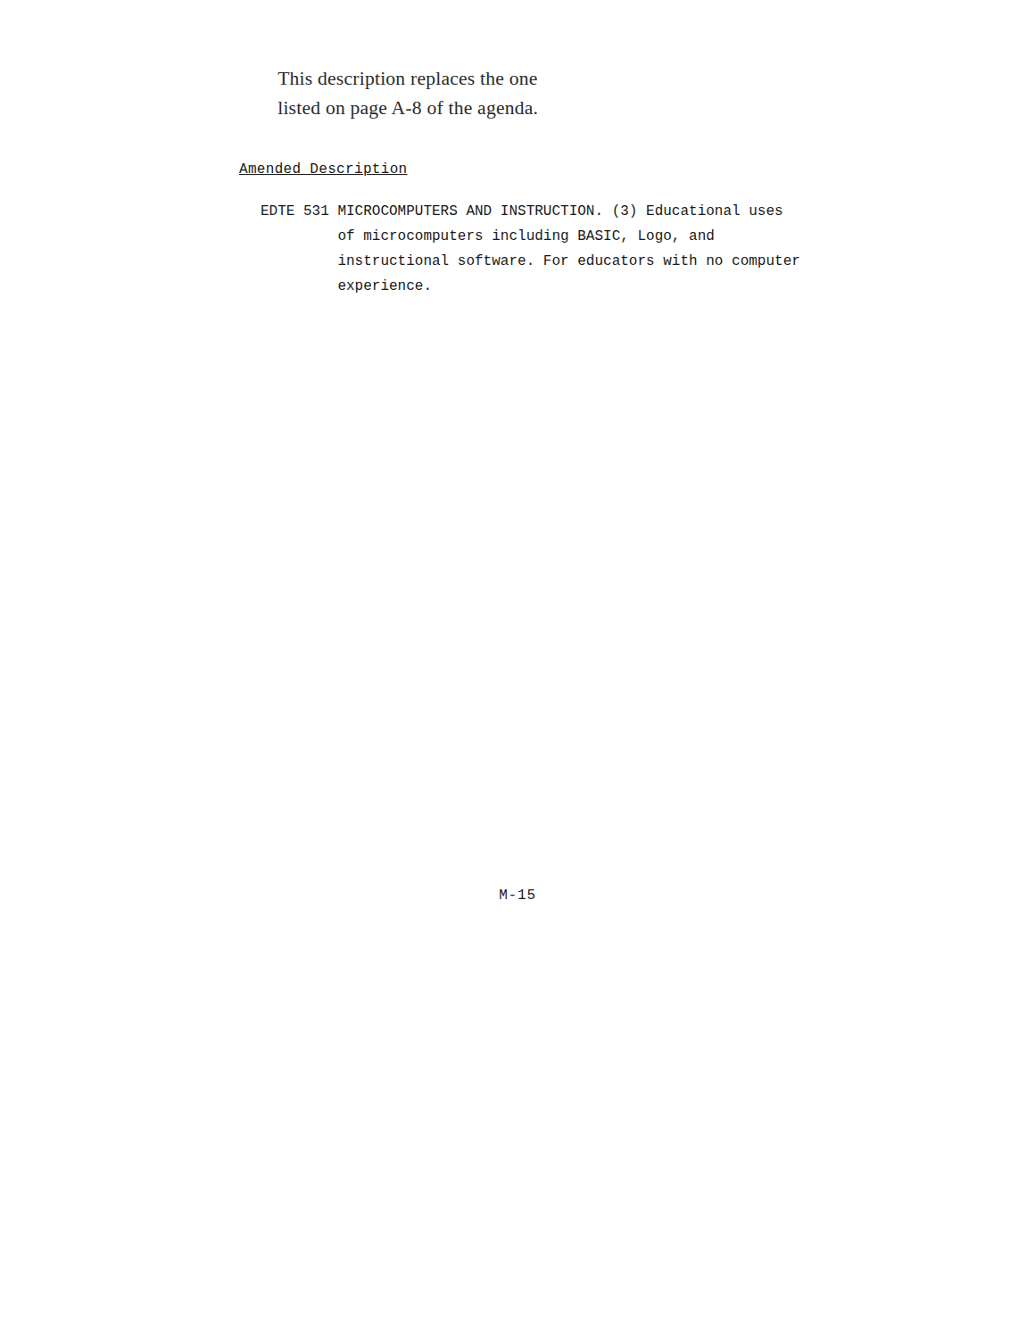This description replaces the one listed on page A-8 of the agenda.
Amended Description
EDTE 531
MICROCOMPUTERS AND INSTRUCTION. (3) Educational uses of microcomputers including BASIC, Logo, and instructional software. For educators with no computer experience.
M‑15